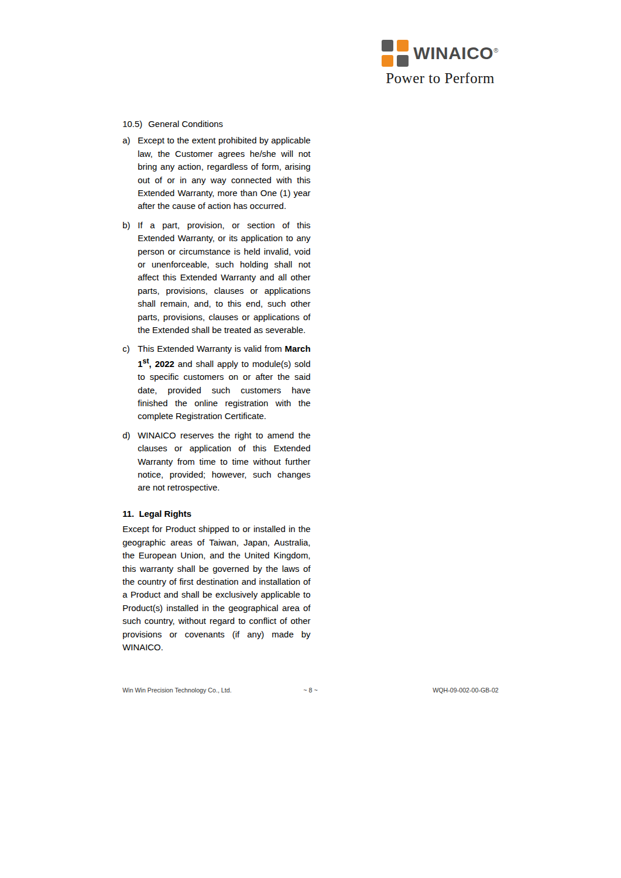WINAICO®
Power to Perform
10.5) General Conditions
a) Except to the extent prohibited by applicable law, the Customer agrees he/she will not bring any action, regardless of form, arising out of or in any way connected with this Extended Warranty, more than One (1) year after the cause of action has occurred.
b) If a part, provision, or section of this Extended Warranty, or its application to any person or circumstance is held invalid, void or unenforceable, such holding shall not affect this Extended Warranty and all other parts, provisions, clauses or applications shall remain, and, to this end, such other parts, provisions, clauses or applications of the Extended shall be treated as severable.
c) This Extended Warranty is valid from March 1st, 2022 and shall apply to module(s) sold to specific customers on or after the said date, provided such customers have finished the online registration with the complete Registration Certificate.
d) WINAICO reserves the right to amend the clauses or application of this Extended Warranty from time to time without further notice, provided; however, such changes are not retrospective.
11. Legal Rights
Except for Product shipped to or installed in the geographic areas of Taiwan, Japan, Australia, the European Union, and the United Kingdom, this warranty shall be governed by the laws of the country of first destination and installation of a Product and shall be exclusively applicable to Product(s) installed in the geographical area of such country, without regard to conflict of other provisions or covenants (if any) made by WINAICO.
Win Win Precision Technology Co., Ltd.
~ 8 ~
WQH-09-002-00-GB-02